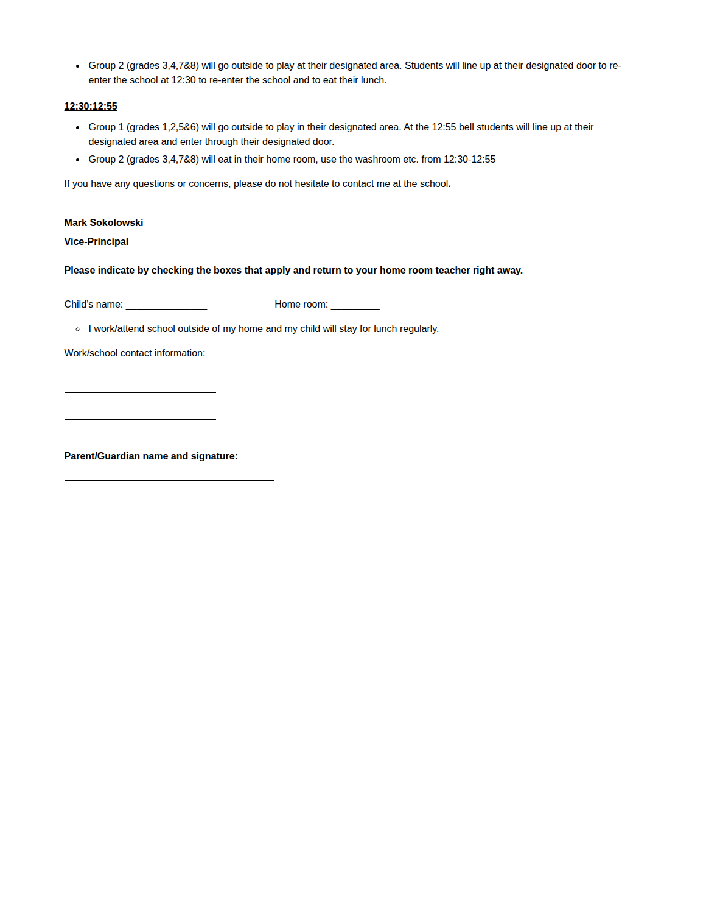Group 2 (grades 3,4,7&8) will go outside to play at their designated area. Students will line up at their designated door to re-enter the school at 12:30 to re-enter the school and to eat their lunch.
12:30:12:55
Group 1 (grades 1,2,5&6) will go outside to play in their designated area. At the 12:55 bell students will line up at their designated area and enter through their designated door.
Group 2 (grades 3,4,7&8) will eat in their home room, use the washroom etc. from 12:30-12:55
If you have any questions or concerns, please do not hesitate to contact me at the school.
Mark Sokolowski
Vice-Principal
Please indicate by checking the boxes that apply and return to your home room teacher right away.
Child’s name: _______________Home room: _________
I work/attend school outside of my home and my child will stay for lunch regularly.
Work/school contact information:
Parent/Guardian name and signature: